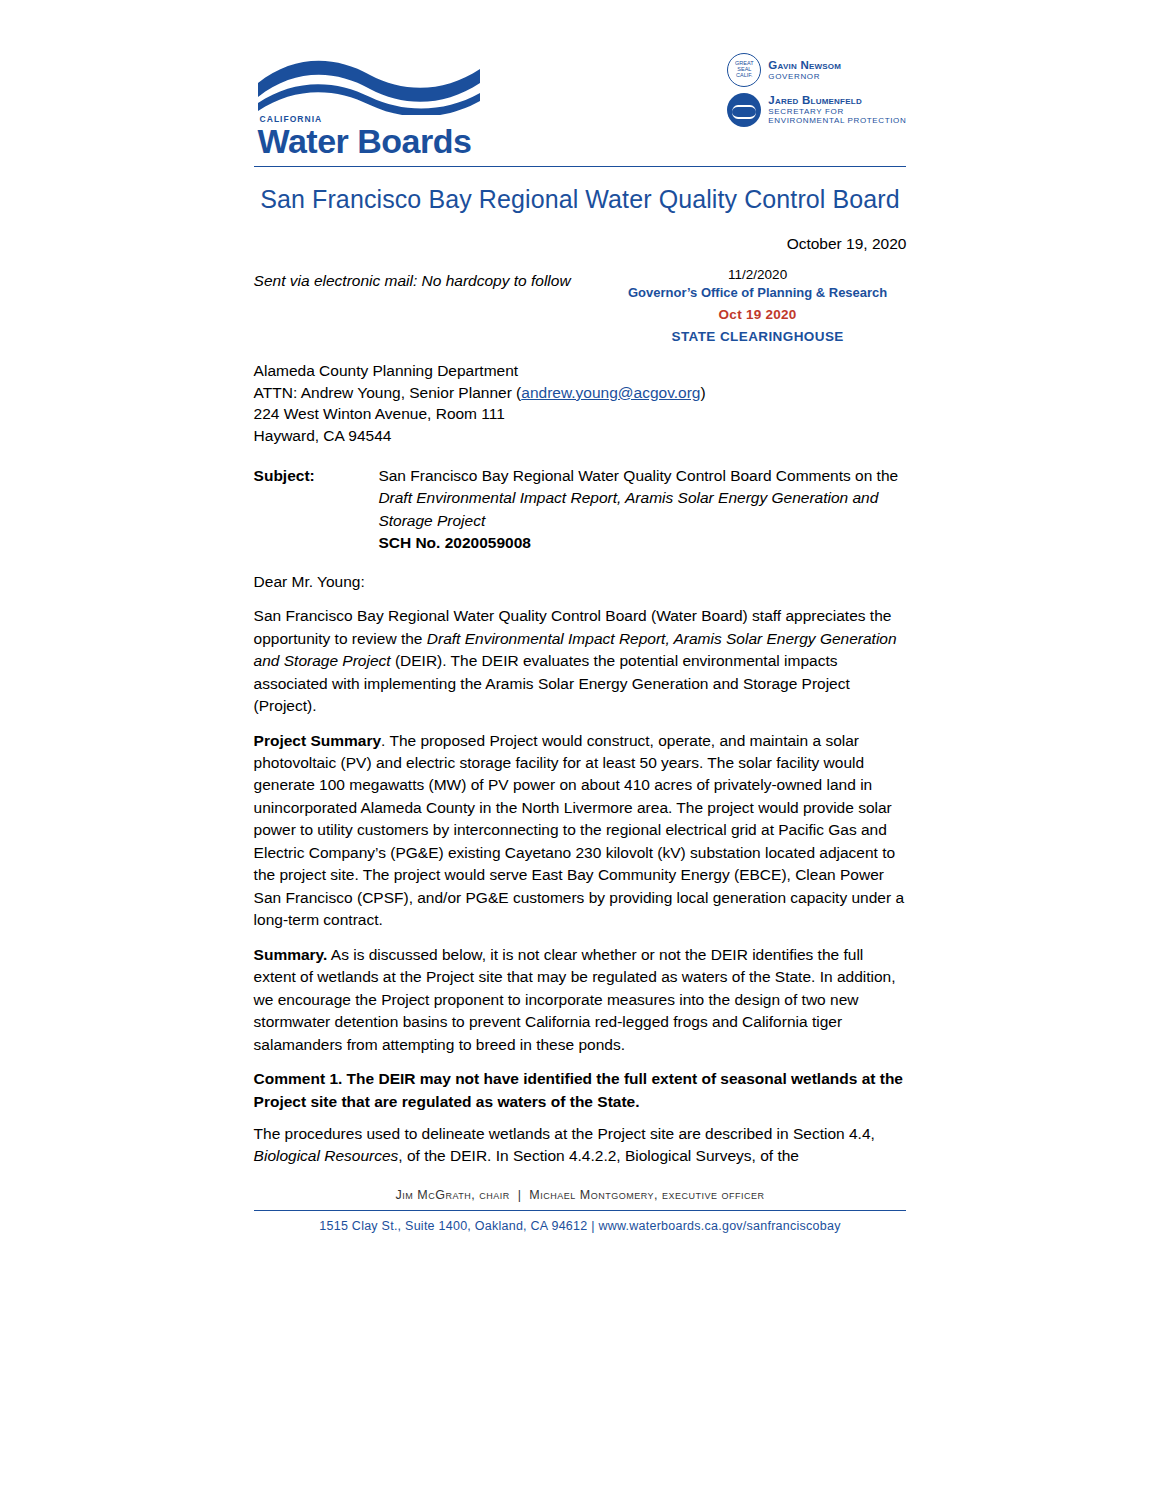CALIFORNIA
Water Boards
GREAT
SEAL
CALIF.
Gavin Newsom
Governor
Jared Blumenfeld
Secretary for
Environmental Protection
San Francisco Bay Regional Water Quality Control Board
October 19, 2020
Sent via electronic mail: No hardcopy to follow
11/2/2020
Governor’s Office of Planning & Research
Oct 19 2020
STATE CLEARINGHOUSE
Alameda County Planning Department
ATTN: Andrew Young, Senior Planner (andrew.young@acgov.org)
224 West Winton Avenue, Room 111
Hayward, CA 94544
Subject:
San Francisco Bay Regional Water Quality Control Board Comments on the Draft Environmental Impact Report, Aramis Solar Energy Generation and Storage Project
SCH No. 2020059008
Dear Mr. Young:
San Francisco Bay Regional Water Quality Control Board (Water Board) staff appreciates the opportunity to review the Draft Environmental Impact Report, Aramis Solar Energy Generation and Storage Project (DEIR). The DEIR evaluates the potential environmental impacts associated with implementing the Aramis Solar Energy Generation and Storage Project (Project).
Project Summary. The proposed Project would construct, operate, and maintain a solar photovoltaic (PV) and electric storage facility for at least 50 years. The solar facility would generate 100 megawatts (MW) of PV power on about 410 acres of privately-owned land in unincorporated Alameda County in the North Livermore area. The project would provide solar power to utility customers by interconnecting to the regional electrical grid at Pacific Gas and Electric Company’s (PG&E) existing Cayetano 230 kilovolt (kV) substation located adjacent to the project site. The project would serve East Bay Community Energy (EBCE), Clean Power San Francisco (CPSF), and/or PG&E customers by providing local generation capacity under a long-term contract.
Summary. As is discussed below, it is not clear whether or not the DEIR identifies the full extent of wetlands at the Project site that may be regulated as waters of the State. In addition, we encourage the Project proponent to incorporate measures into the design of two new stormwater detention basins to prevent California red-legged frogs and California tiger salamanders from attempting to breed in these ponds.
Comment 1. The DEIR may not have identified the full extent of seasonal wetlands at the Project site that are regulated as waters of the State.
The procedures used to delineate wetlands at the Project site are described in Section 4.4, Biological Resources, of the DEIR. In Section 4.4.2.2, Biological Surveys, of the
Jim McGrath, chair | Michael Montgomery, executive officer
1515 Clay St., Suite 1400, Oakland, CA 94612 | www.waterboards.ca.gov/sanfranciscobay